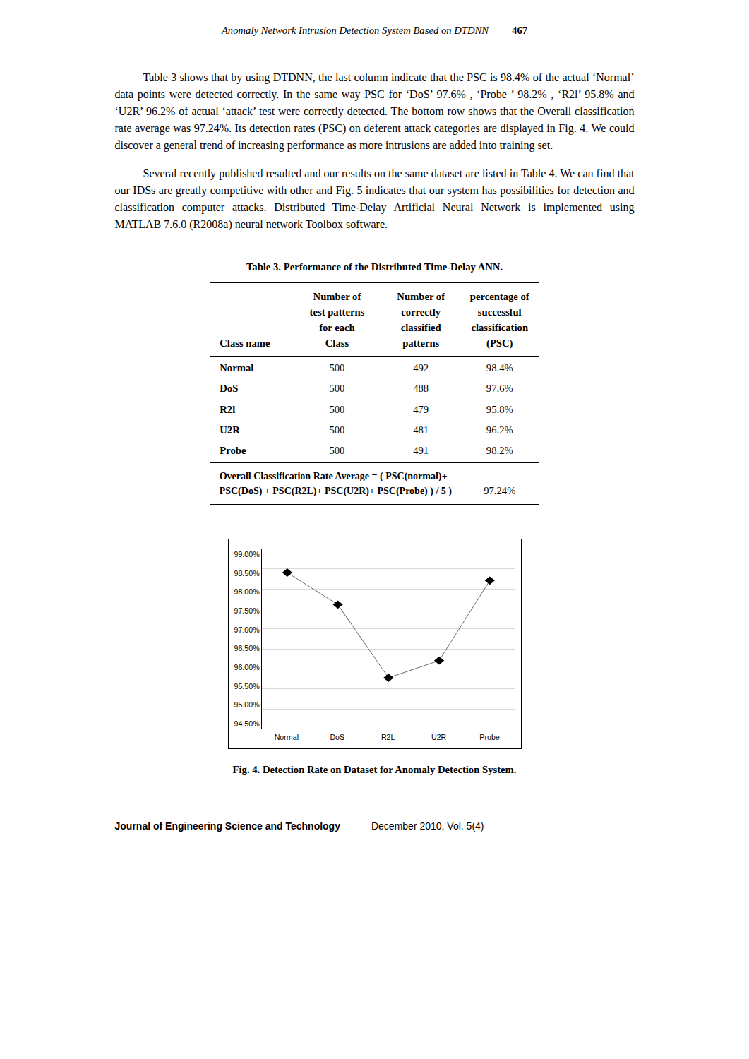Anomaly Network Intrusion Detection System Based on DTDNN 467
Table 3 shows that by using DTDNN, the last column indicate that the PSC is 98.4% of the actual ‘Normal’ data points were detected correctly. In the same way PSC for ‘DoS’ 97.6% , ‘Probe ’ 98.2% , ‘R2l’ 95.8% and ‘U2R’ 96.2% of actual ‘attack’ test were correctly detected. The bottom row shows that the Overall classification rate average was 97.24%. Its detection rates (PSC) on deferent attack categories are displayed in Fig. 4. We could discover a general trend of increasing performance as more intrusions are added into training set.
Several recently published resulted and our results on the same dataset are listed in Table 4. We can find that our IDSs are greatly competitive with other and Fig. 5 indicates that our system has possibilities for detection and classification computer attacks. Distributed Time-Delay Artificial Neural Network is implemented using MATLAB 7.6.0 (R2008a) neural network Toolbox software.
Table 3. Performance of the Distributed Time-Delay ANN.
| Class name | Number of test patterns for each Class | Number of correctly classified patterns | percentage of successful classification (PSC) |
| --- | --- | --- | --- |
| Normal | 500 | 492 | 98.4% |
| DoS | 500 | 488 | 97.6% |
| R2l | 500 | 479 | 95.8% |
| U2R | 500 | 481 | 96.2% |
| Probe | 500 | 491 | 98.2% |
| Overall Classification Rate Average = ( PSC(normal)+ PSC(DoS) + PSC(R2L)+ PSC(U2R)+ PSC(Probe) ) / 5 ) | 97.24% |
99.00% 98.50% 98.00% 97.50% 97.00% 96.50% 96.00% 95.50% 95.00% 94.50%
Normal DoS R2L U2R Probe
Fig. 4. Detection Rate on Dataset for Anomaly Detection System.
Journal of Engineering Science and Technology December 2010, Vol. 5(4)